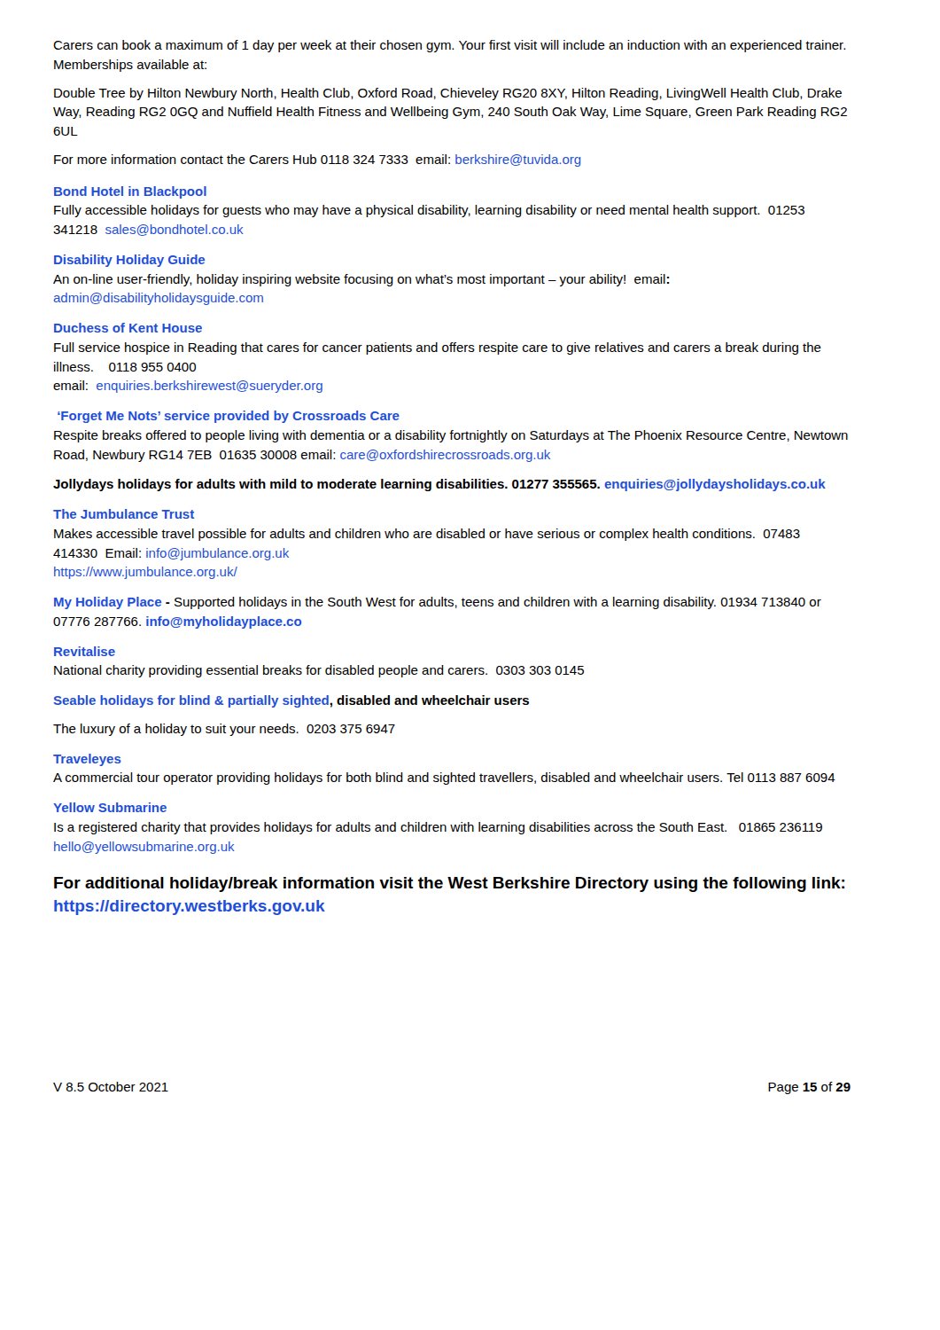Carers can book a maximum of 1 day per week at their chosen gym. Your first visit will include an induction with an experienced trainer. Memberships available at:
Double Tree by Hilton Newbury North, Health Club, Oxford Road, Chieveley RG20 8XY, Hilton Reading, LivingWell Health Club, Drake Way, Reading RG2 0GQ and Nuffield Health Fitness and Wellbeing Gym, 240 South Oak Way, Lime Square, Green Park Reading RG2 6UL
For more information contact the Carers Hub 0118 324 7333 email: berkshire@tuvida.org
Bond Hotel in Blackpool
Fully accessible holidays for guests who may have a physical disability, learning disability or need mental health support. 01253 341218 sales@bondhotel.co.uk
Disability Holiday Guide
An on-line user-friendly, holiday inspiring website focusing on what’s most important – your ability! email: admin@disabilityholidaysguide.com
Duchess of Kent House
Full service hospice in Reading that cares for cancer patients and offers respite care to give relatives and carers a break during the illness. 0118 955 0400
email: enquiries.berkshirewest@sueryder.org
‘Forget Me Nots’ service provided by Crossroads Care
Respite breaks offered to people living with dementia or a disability fortnightly on Saturdays at The Phoenix Resource Centre, Newtown Road, Newbury RG14 7EB 01635 30008 email: care@oxfordshirecrossroads.org.uk
Jollydays holidays for adults with mild to moderate learning disabilities. 01277 355565. enquiries@jollydaysholidays.co.uk
The Jumbulance Trust
Makes accessible travel possible for adults and children who are disabled or have serious or complex health conditions. 07483 414330 Email: info@jumbulance.org.uk
https://www.jumbulance.org.uk/
My Holiday Place - Supported holidays in the South West for adults, teens and children with a learning disability. 01934 713840 or 07776 287766. info@myholidayplace.co
Revitalise
National charity providing essential breaks for disabled people and carers. 0303 303 0145
Seable holidays for blind & partially sighted, disabled and wheelchair users
The luxury of a holiday to suit your needs. 0203 375 6947
Traveleyes
A commercial tour operator providing holidays for both blind and sighted travellers, disabled and wheelchair users. Tel 0113 887 6094
Yellow Submarine
Is a registered charity that provides holidays for adults and children with learning disabilities across the South East. 01865 236119 hello@yellowsubmarine.org.uk
For additional holiday/break information visit the West Berkshire Directory using the following link: https://directory.westberks.gov.uk
V 8.5 October 2021 Page 15 of 29